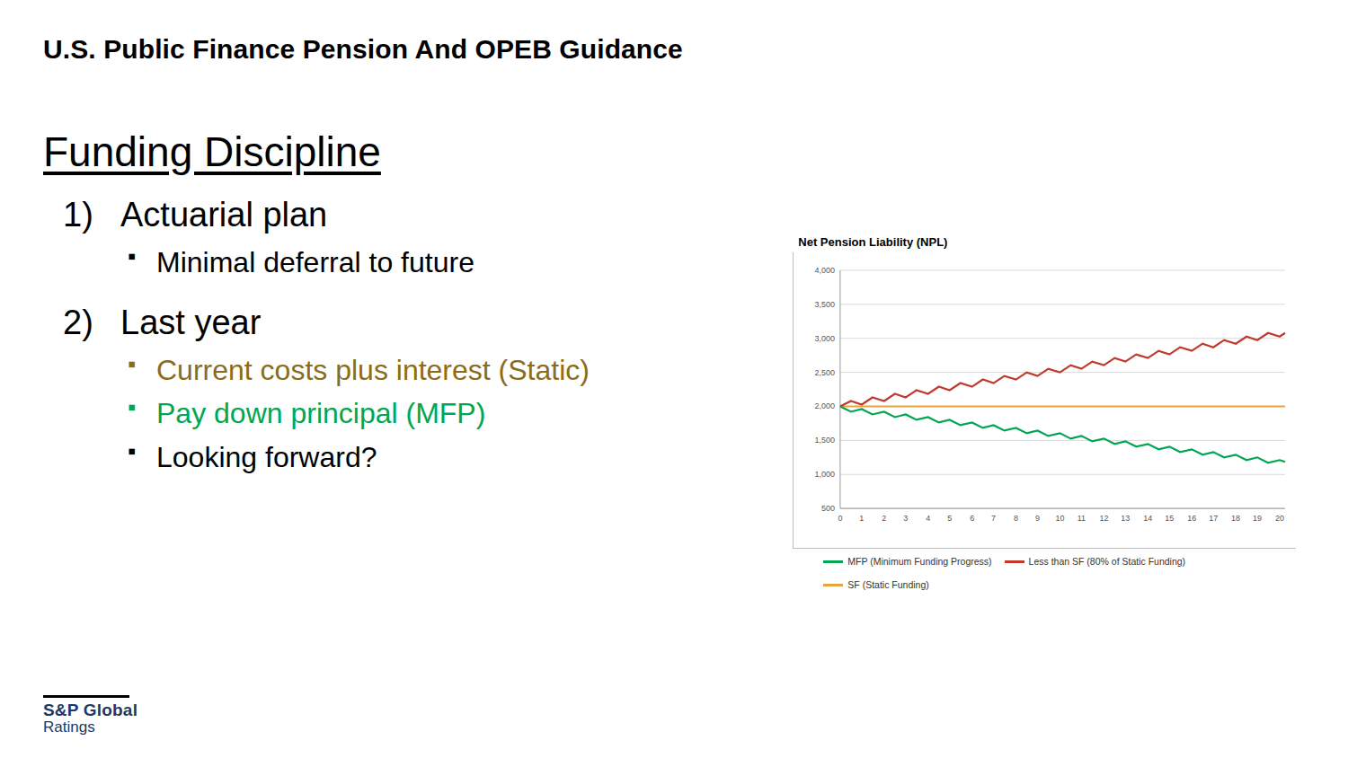U.S. Public Finance Pension And OPEB Guidance
Funding Discipline
Actuarial plan
Minimal deferral to future
Last year
Current costs plus interest (Static)
Pay down principal (MFP)
Looking forward?
Net Pension Liability (NPL)
4,000 3,500 3,000 2,500 2,000 1,500 1,000 500 0 1 2 3 4 5 6 7 8 9 10 11 12 13 14 15 16 17 18 19 20
MFP (Minimum Funding Progress) Less than SF (80% of Static Funding) SF (Static Funding)
S&P Global
Ratings